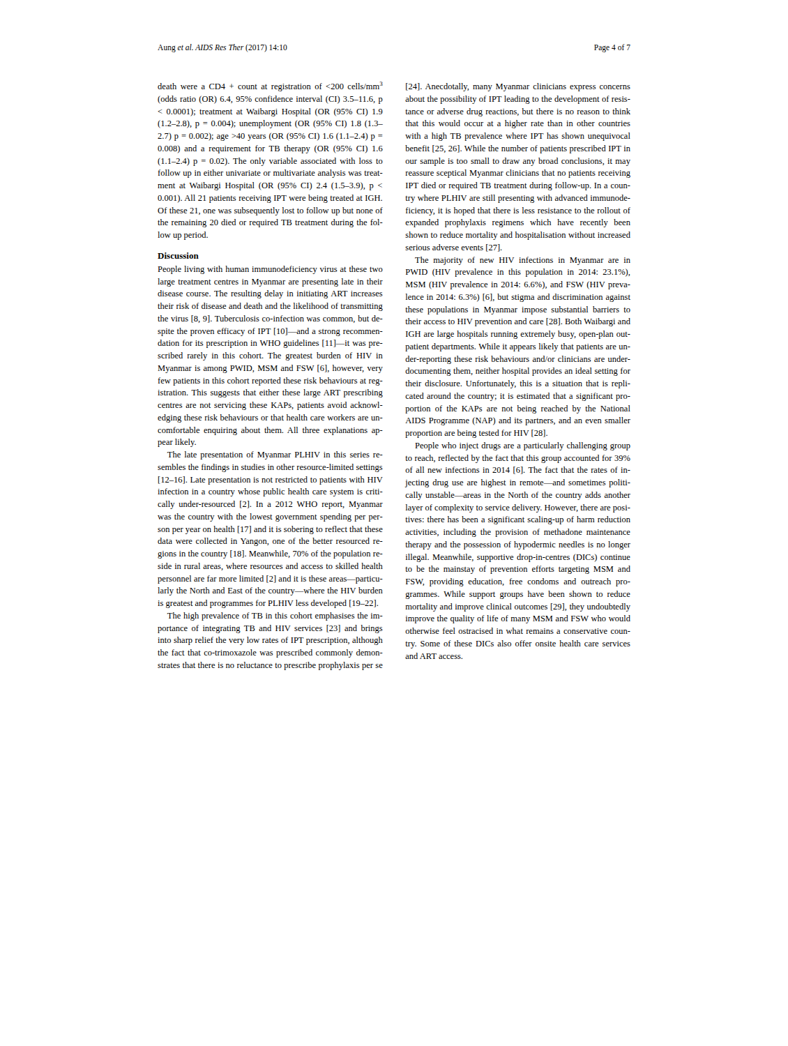Aung et al. AIDS Res Ther (2017) 14:10
Page 4 of 7
death were a CD4 + count at registration of <200 cells/mm3 (odds ratio (OR) 6.4, 95% confidence interval (CI) 3.5–11.6, p < 0.0001); treatment at Waibargi Hospital (OR (95% CI) 1.9 (1.2–2.8), p = 0.004); unemployment (OR (95% CI) 1.8 (1.3–2.7) p = 0.002); age >40 years (OR (95% CI) 1.6 (1.1–2.4) p = 0.008) and a requirement for TB therapy (OR (95% CI) 1.6 (1.1–2.4) p = 0.02). The only variable associated with loss to follow up in either univariate or multivariate analysis was treatment at Waibargi Hospital (OR (95% CI) 2.4 (1.5–3.9), p < 0.001). All 21 patients receiving IPT were being treated at IGH. Of these 21, one was subsequently lost to follow up but none of the remaining 20 died or required TB treatment during the follow up period.
Discussion
People living with human immunodeficiency virus at these two large treatment centres in Myanmar are presenting late in their disease course. The resulting delay in initiating ART increases their risk of disease and death and the likelihood of transmitting the virus [8, 9]. Tuberculosis co-infection was common, but despite the proven efficacy of IPT [10]—and a strong recommendation for its prescription in WHO guidelines [11]—it was prescribed rarely in this cohort. The greatest burden of HIV in Myanmar is among PWID, MSM and FSW [6], however, very few patients in this cohort reported these risk behaviours at registration. This suggests that either these large ART prescribing centres are not servicing these KAPs, patients avoid acknowledging these risk behaviours or that health care workers are uncomfortable enquiring about them. All three explanations appear likely.
The late presentation of Myanmar PLHIV in this series resembles the findings in studies in other resource-limited settings [12–16]. Late presentation is not restricted to patients with HIV infection in a country whose public health care system is critically under-resourced [2]. In a 2012 WHO report, Myanmar was the country with the lowest government spending per person per year on health [17] and it is sobering to reflect that these data were collected in Yangon, one of the better resourced regions in the country [18]. Meanwhile, 70% of the population reside in rural areas, where resources and access to skilled health personnel are far more limited [2] and it is these areas—particularly the North and East of the country—where the HIV burden is greatest and programmes for PLHIV less developed [19–22].
The high prevalence of TB in this cohort emphasises the importance of integrating TB and HIV services [23] and brings into sharp relief the very low rates of IPT prescription, although the fact that co-trimoxazole was prescribed commonly demonstrates that there is no reluctance to prescribe prophylaxis per se [24]. Anecdotally, many Myanmar clinicians express concerns about the possibility of IPT leading to the development of resistance or adverse drug reactions, but there is no reason to think that this would occur at a higher rate than in other countries with a high TB prevalence where IPT has shown unequivocal benefit [25, 26]. While the number of patients prescribed IPT in our sample is too small to draw any broad conclusions, it may reassure sceptical Myanmar clinicians that no patients receiving IPT died or required TB treatment during follow-up. In a country where PLHIV are still presenting with advanced immunodeficiency, it is hoped that there is less resistance to the rollout of expanded prophylaxis regimens which have recently been shown to reduce mortality and hospitalisation without increased serious adverse events [27].
The majority of new HIV infections in Myanmar are in PWID (HIV prevalence in this population in 2014: 23.1%), MSM (HIV prevalence in 2014: 6.6%), and FSW (HIV prevalence in 2014: 6.3%) [6], but stigma and discrimination against these populations in Myanmar impose substantial barriers to their access to HIV prevention and care [28]. Both Waibargi and IGH are large hospitals running extremely busy, open-plan outpatient departments. While it appears likely that patients are under-reporting these risk behaviours and/or clinicians are under-documenting them, neither hospital provides an ideal setting for their disclosure. Unfortunately, this is a situation that is replicated around the country; it is estimated that a significant proportion of the KAPs are not being reached by the National AIDS Programme (NAP) and its partners, and an even smaller proportion are being tested for HIV [28].
People who inject drugs are a particularly challenging group to reach, reflected by the fact that this group accounted for 39% of all new infections in 2014 [6]. The fact that the rates of injecting drug use are highest in remote—and sometimes politically unstable—areas in the North of the country adds another layer of complexity to service delivery. However, there are positives: there has been a significant scaling-up of harm reduction activities, including the provision of methadone maintenance therapy and the possession of hypodermic needles is no longer illegal. Meanwhile, supportive drop-in-centres (DICs) continue to be the mainstay of prevention efforts targeting MSM and FSW, providing education, free condoms and outreach programmes. While support groups have been shown to reduce mortality and improve clinical outcomes [29], they undoubtedly improve the quality of life of many MSM and FSW who would otherwise feel ostracised in what remains a conservative country. Some of these DICs also offer onsite health care services and ART access.